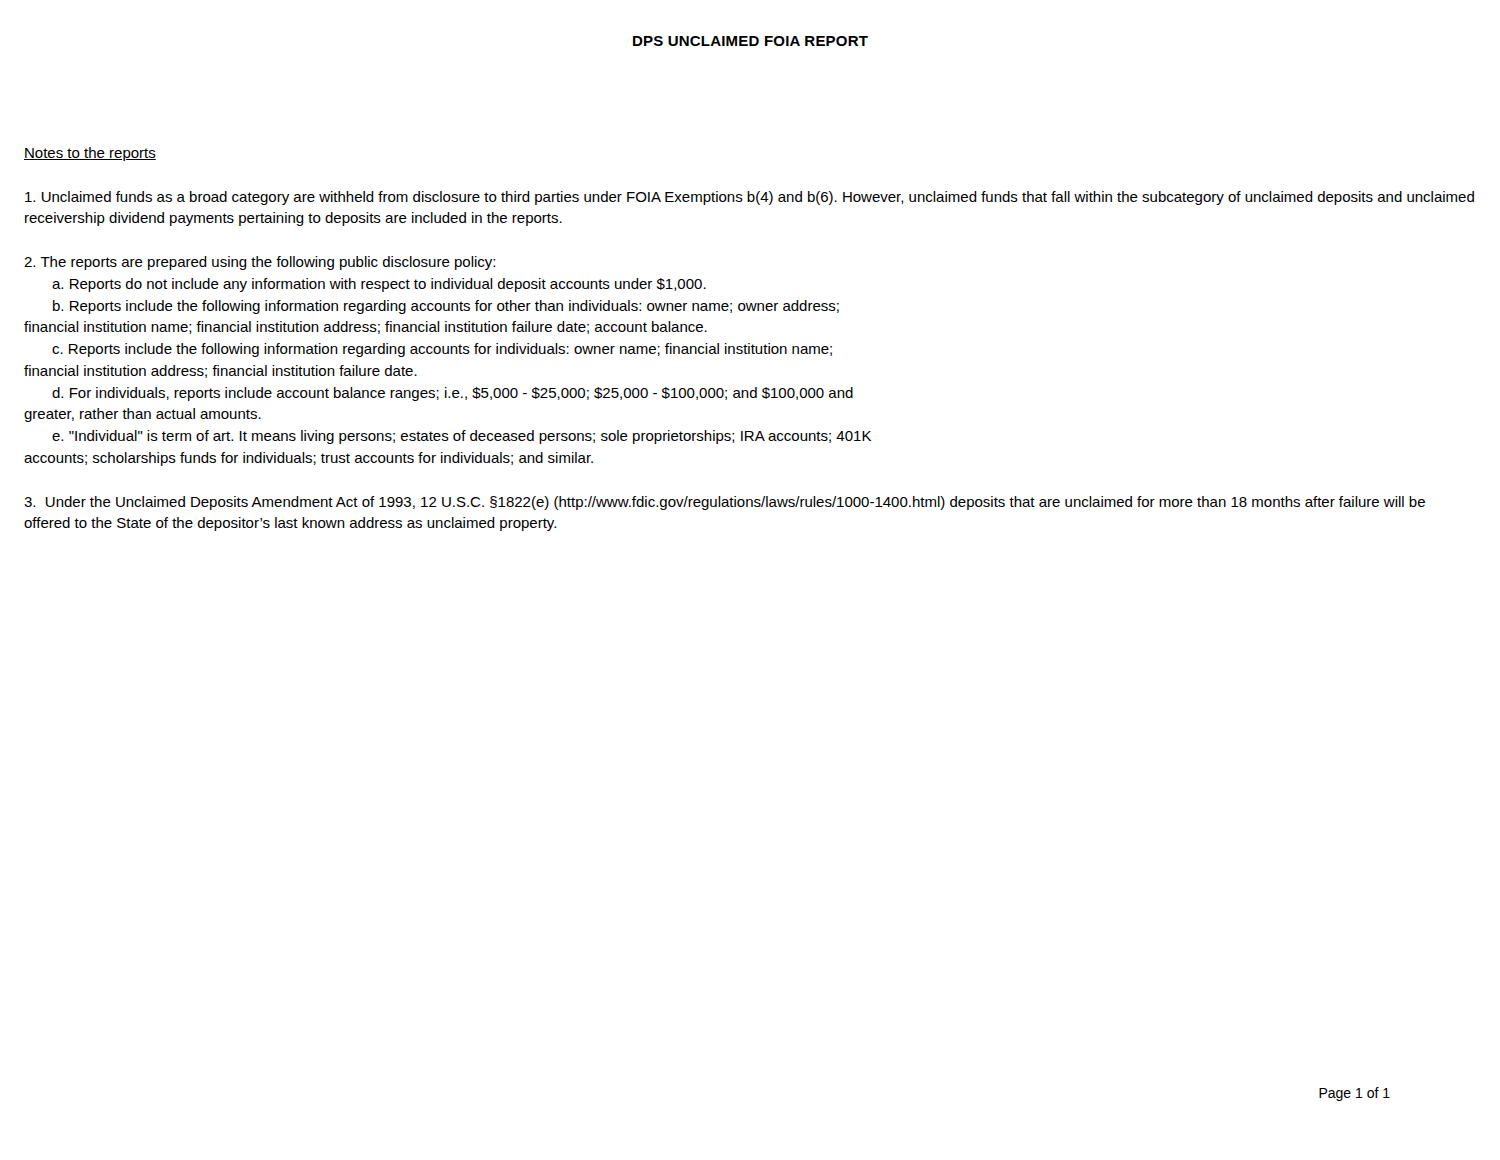DPS UNCLAIMED FOIA REPORT
Notes to the reports
1. Unclaimed funds as a broad category are withheld from disclosure to third parties under FOIA Exemptions b(4) and b(6). However, unclaimed funds that fall within the subcategory of unclaimed deposits and unclaimed receivership dividend payments pertaining to deposits are included in the reports.
2. The reports are prepared using the following public disclosure policy: a. Reports do not include any information with respect to individual deposit accounts under $1,000. b. Reports include the following information regarding accounts for other than individuals: owner name; owner address; financial institution name; financial institution address; financial institution failure date; account balance. c. Reports include the following information regarding accounts for individuals: owner name; financial institution name; financial institution address; financial institution failure date. d. For individuals, reports include account balance ranges; i.e., $5,000 - $25,000; $25,000 - $100,000; and $100,000 and greater, rather than actual amounts. e. "Individual" is term of art. It means living persons; estates of deceased persons; sole proprietorships; IRA accounts; 401K accounts; scholarships funds for individuals; trust accounts for individuals; and similar.
3. Under the Unclaimed Deposits Amendment Act of 1993, 12 U.S.C. §1822(e) (http://www.fdic.gov/regulations/laws/rules/1000-1400.html) deposits that are unclaimed for more than 18 months after failure will be offered to the State of the depositor’s last known address as unclaimed property.
Page 1 of 1